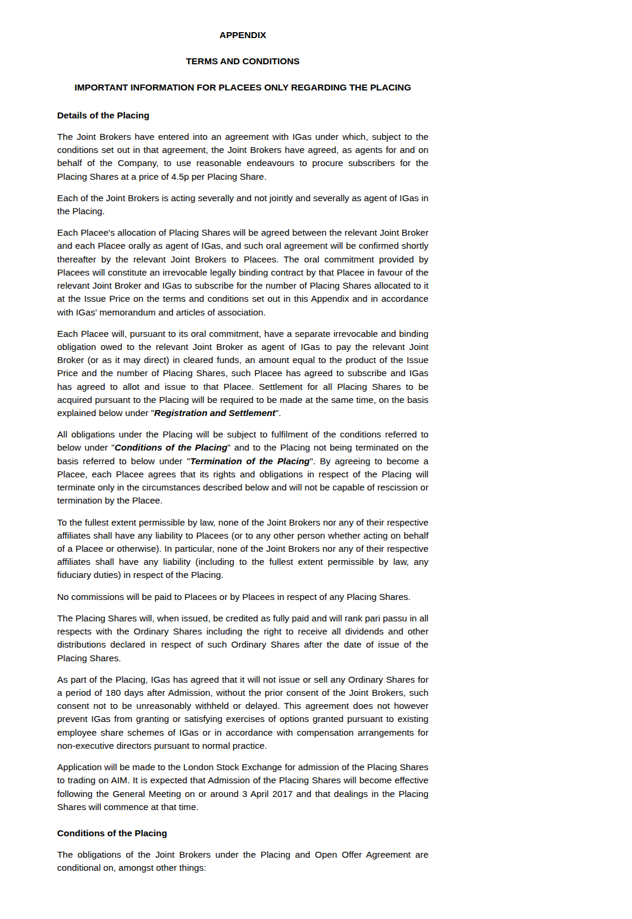APPENDIX
TERMS AND CONDITIONS
IMPORTANT INFORMATION FOR PLACEES ONLY REGARDING THE PLACING
Details of the Placing
The Joint Brokers have entered into an agreement with IGas under which, subject to the conditions set out in that agreement, the Joint Brokers have agreed, as agents for and on behalf of the Company, to use reasonable endeavours to procure subscribers for the Placing Shares at a price of 4.5p per Placing Share.
Each of the Joint Brokers is acting severally and not jointly and severally as agent of IGas in the Placing.
Each Placee's allocation of Placing Shares will be agreed between the relevant Joint Broker and each Placee orally as agent of IGas, and such oral agreement will be confirmed shortly thereafter by the relevant Joint Brokers to Placees. The oral commitment provided by Placees will constitute an irrevocable legally binding contract by that Placee in favour of the relevant Joint Broker and IGas to subscribe for the number of Placing Shares allocated to it at the Issue Price on the terms and conditions set out in this Appendix and in accordance with IGas' memorandum and articles of association.
Each Placee will, pursuant to its oral commitment, have a separate irrevocable and binding obligation owed to the relevant Joint Broker as agent of IGas to pay the relevant Joint Broker (or as it may direct) in cleared funds, an amount equal to the product of the Issue Price and the number of Placing Shares, such Placee has agreed to subscribe and IGas has agreed to allot and issue to that Placee. Settlement for all Placing Shares to be acquired pursuant to the Placing will be required to be made at the same time, on the basis explained below under "Registration and Settlement".
All obligations under the Placing will be subject to fulfilment of the conditions referred to below under "Conditions of the Placing" and to the Placing not being terminated on the basis referred to below under "Termination of the Placing". By agreeing to become a Placee, each Placee agrees that its rights and obligations in respect of the Placing will terminate only in the circumstances described below and will not be capable of rescission or termination by the Placee.
To the fullest extent permissible by law, none of the Joint Brokers nor any of their respective affiliates shall have any liability to Placees (or to any other person whether acting on behalf of a Placee or otherwise). In particular, none of the Joint Brokers nor any of their respective affiliates shall have any liability (including to the fullest extent permissible by law, any fiduciary duties) in respect of the Placing.
No commissions will be paid to Placees or by Placees in respect of any Placing Shares.
The Placing Shares will, when issued, be credited as fully paid and will rank pari passu in all respects with the Ordinary Shares including the right to receive all dividends and other distributions declared in respect of such Ordinary Shares after the date of issue of the Placing Shares.
As part of the Placing, IGas has agreed that it will not issue or sell any Ordinary Shares for a period of 180 days after Admission, without the prior consent of the Joint Brokers, such consent not to be unreasonably withheld or delayed. This agreement does not however prevent IGas from granting or satisfying exercises of options granted pursuant to existing employee share schemes of IGas or in accordance with compensation arrangements for non-executive directors pursuant to normal practice.
Application will be made to the London Stock Exchange for admission of the Placing Shares to trading on AIM. It is expected that Admission of the Placing Shares will become effective following the General Meeting on or around 3 April 2017 and that dealings in the Placing Shares will commence at that time.
Conditions of the Placing
The obligations of the Joint Brokers under the Placing and Open Offer Agreement are conditional on, amongst other things: